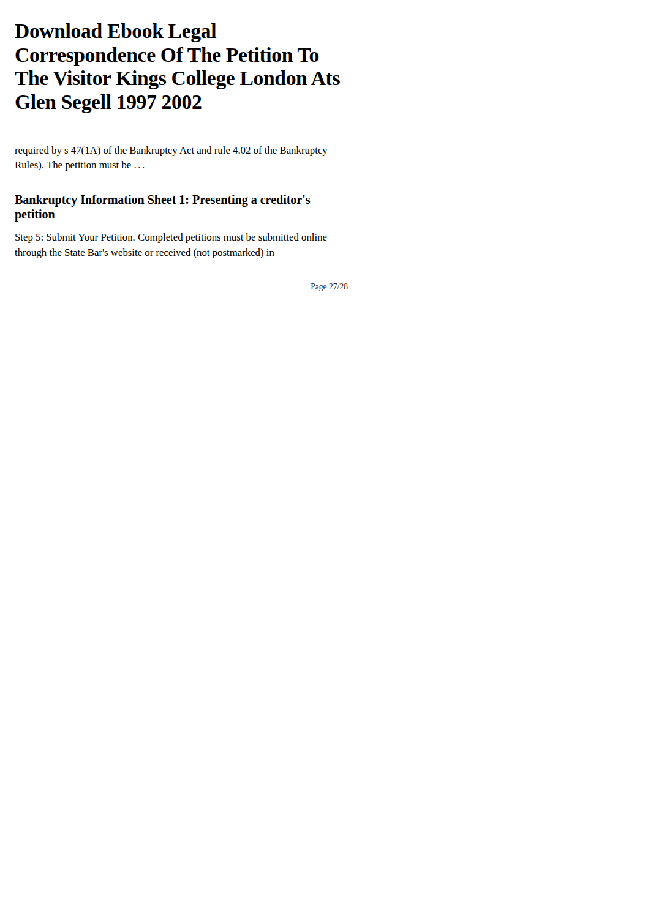Download Ebook Legal Correspondence Of The Petition To The Visitor Kings College London Ats Glen Segell 1997 2002
required by s 47(1A) of the Bankruptcy Act and rule 4.02 of the Bankruptcy Rules). The petition must be ...
Bankruptcy Information Sheet 1: Presenting a creditor's petition
Step 5: Submit Your Petition. Completed petitions must be submitted online through the State Bar's website or received (not postmarked) in
Page 27/28